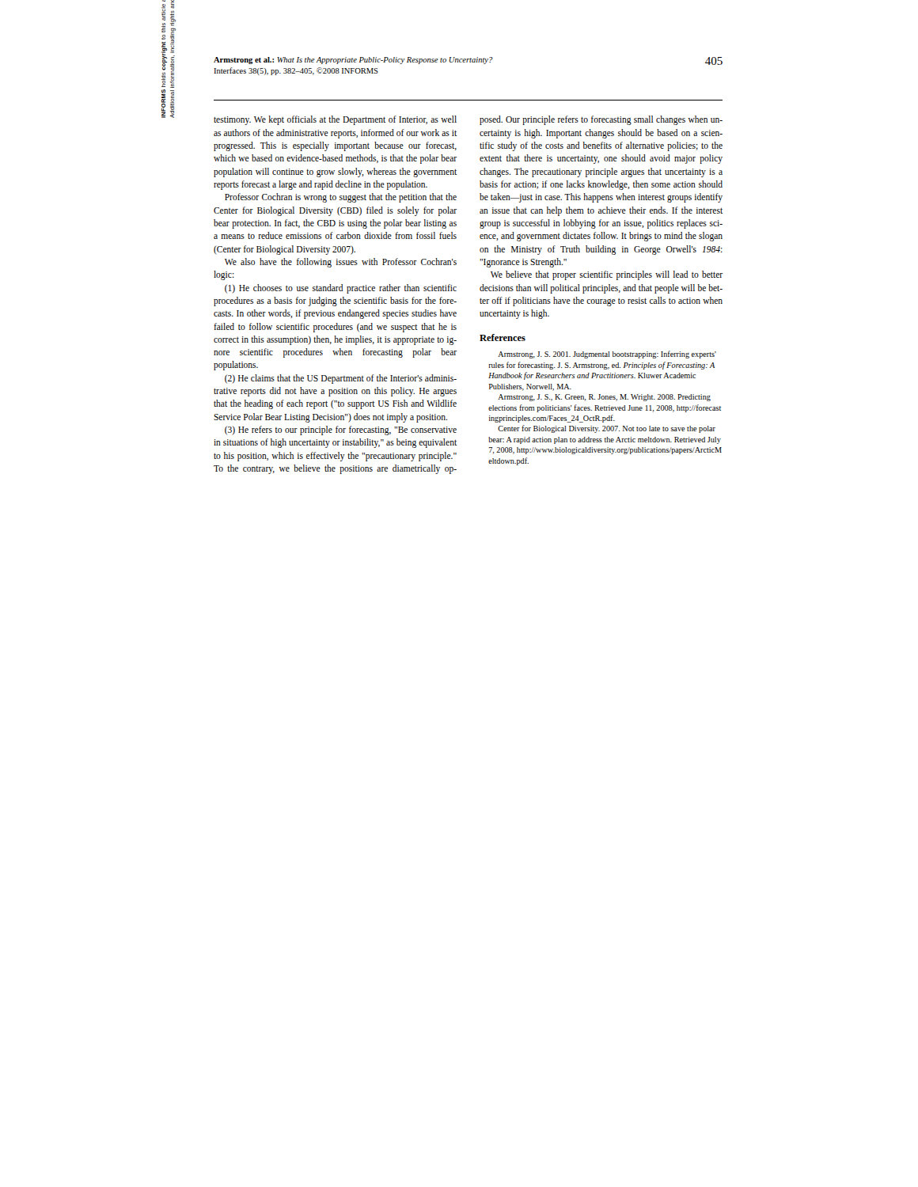INFORMS holds copyright to this article and distributed this copy as a courtesy to the author(s).
Additional information, including rights and permission policies, is available at http://journals.informs.org/.
Armstrong et al.: What Is the Appropriate Public-Policy Response to Uncertainty?
Interfaces 38(5), pp. 382–405, ©2008 INFORMS
405
testimony. We kept officials at the Department of Interior, as well as authors of the administrative reports, informed of our work as it progressed. This is especially important because our forecast, which we based on evidence-based methods, is that the polar bear population will continue to grow slowly, whereas the government reports forecast a large and rapid decline in the population.
Professor Cochran is wrong to suggest that the petition that the Center for Biological Diversity (CBD) filed is solely for polar bear protection. In fact, the CBD is using the polar bear listing as a means to reduce emissions of carbon dioxide from fossil fuels (Center for Biological Diversity 2007).
We also have the following issues with Professor Cochran's logic:
(1) He chooses to use standard practice rather than scientific procedures as a basis for judging the scientific basis for the forecasts. In other words, if previous endangered species studies have failed to follow scientific procedures (and we suspect that he is correct in this assumption) then, he implies, it is appropriate to ignore scientific procedures when forecasting polar bear populations.
(2) He claims that the US Department of the Interior's administrative reports did not have a position on this policy. He argues that the heading of each report ("to support US Fish and Wildlife Service Polar Bear Listing Decision") does not imply a position.
(3) He refers to our principle for forecasting, "Be conservative in situations of high uncertainty or instability," as being equivalent to his position, which is effectively the "precautionary principle." To the contrary, we believe the positions are diametrically opposed. Our principle refers to forecasting small changes when uncertainty is high. Important changes should be based on a scientific study of the costs and benefits of alternative policies; to the extent that there is uncertainty, one should avoid major policy changes. The precautionary principle argues that uncertainty is a basis for action; if one lacks knowledge, then some action should be taken—just in case. This happens when interest groups identify an issue that can help them to achieve their ends. If the interest group is successful in lobbying for an issue, politics replaces science, and government dictates follow. It brings to mind the slogan on the Ministry of Truth building in George Orwell's 1984: "Ignorance is Strength."
We believe that proper scientific principles will lead to better decisions than will political principles, and that people will be better off if politicians have the courage to resist calls to action when uncertainty is high.
References
Armstrong, J. S. 2001. Judgmental bootstrapping: Inferring experts' rules for forecasting. J. S. Armstrong, ed. Principles of Forecasting: A Handbook for Researchers and Practitioners. Kluwer Academic Publishers, Norwell, MA.
Armstrong, J. S., K. Green, R. Jones, M. Wright. 2008. Predicting elections from politicians' faces. Retrieved June 11, 2008, http://forecastingprinciples.com/Faces_24_OctR.pdf.
Center for Biological Diversity. 2007. Not too late to save the polar bear: A rapid action plan to address the Arctic meltdown. Retrieved July 7, 2008, http://www.biologicaldiversity.org/publications/papers/ArcticMeltdown.pdf.